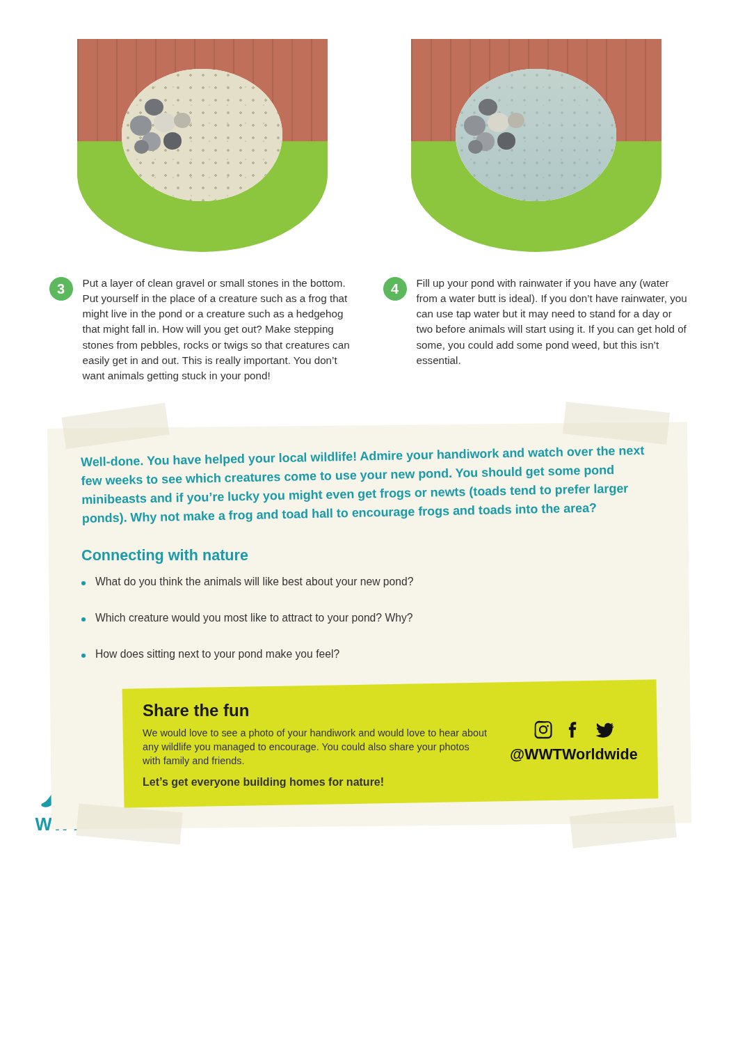3
Put a layer of clean gravel or small stones in the bottom. Put yourself in the place of a creature such as a frog that might live in the pond or a creature such as a hedgehog that might fall in. How will you get out? Make stepping stones from pebbles, rocks or twigs so that creatures can easily get in and out. This is really important. You don’t want animals getting stuck in your pond!
4
Fill up your pond with rainwater if you have any (water from a water butt is ideal). If you don’t have rainwater, you can use tap water but it may need to stand for a day or two before animals will start using it. If you can get hold of some, you could add some pond weed, but this isn’t essential.
Well-done. You have helped your local wildlife! Admire your handiwork and watch over the next few weeks to see which creatures come to use your new pond. You should get some pond minibeasts and if you’re lucky you might even get frogs or newts (toads tend to prefer larger ponds). Why not make a frog and toad hall to encourage frogs and toads into the area?
Connecting with nature
What do you think the animals will like best about your new pond?
Which creature would you most like to attract to your pond? Why?
How does sitting next to your pond make you feel?
Share the fun
We would love to see a photo of your handiwork and would love to hear about any wildlife you managed to encourage. You could also share your photos with family and friends.
Let’s get everyone building homes for nature!
@WWTWorldwide
WWT